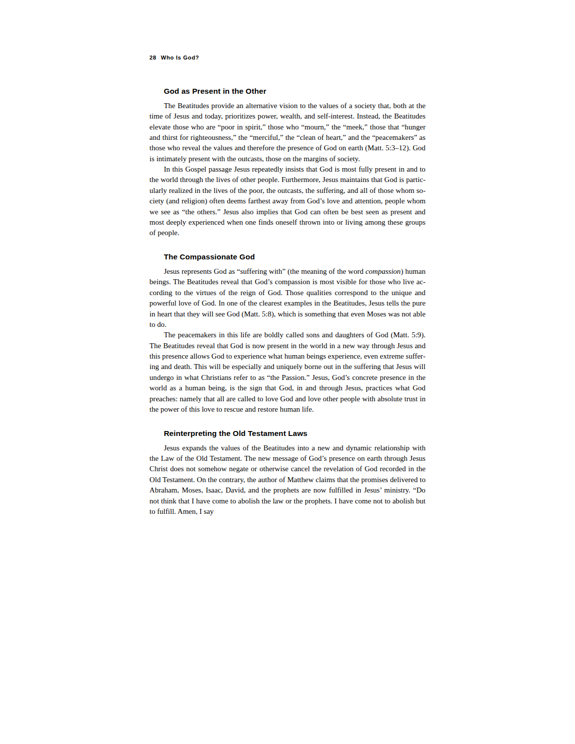28 Who Is God?
God as Present in the Other
The Beatitudes provide an alternative vision to the values of a society that, both at the time of Jesus and today, prioritizes power, wealth, and self-interest. Instead, the Beatitudes elevate those who are “poor in spirit,” those who “mourn,” the “meek,” those that “hunger and thirst for righteousness,” the “merciful,” the “clean of heart,” and the “peacemakers” as those who reveal the values and therefore the presence of God on earth (Matt. 5:3–12). God is intimately present with the outcasts, those on the margins of society.
In this Gospel passage Jesus repeatedly insists that God is most fully present in and to the world through the lives of other people. Furthermore, Jesus maintains that God is particularly realized in the lives of the poor, the outcasts, the suffering, and all of those whom society (and religion) often deems farthest away from God’s love and attention, people whom we see as “the others.” Jesus also implies that God can often be best seen as present and most deeply experienced when one finds oneself thrown into or living among these groups of people.
The Compassionate God
Jesus represents God as “suffering with” (the meaning of the word compassion) human beings. The Beatitudes reveal that God’s compassion is most visible for those who live according to the virtues of the reign of God. Those qualities correspond to the unique and powerful love of God. In one of the clearest examples in the Beatitudes, Jesus tells the pure in heart that they will see God (Matt. 5:8), which is something that even Moses was not able to do.
The peacemakers in this life are boldly called sons and daughters of God (Matt. 5:9). The Beatitudes reveal that God is now present in the world in a new way through Jesus and this presence allows God to experience what human beings experience, even extreme suffering and death. This will be especially and uniquely borne out in the suffering that Jesus will undergo in what Christians refer to as “the Passion.” Jesus, God’s concrete presence in the world as a human being, is the sign that God, in and through Jesus, practices what God preaches: namely that all are called to love God and love other people with absolute trust in the power of this love to rescue and restore human life.
Reinterpreting the Old Testament Laws
Jesus expands the values of the Beatitudes into a new and dynamic relationship with the Law of the Old Testament. The new message of God’s presence on earth through Jesus Christ does not somehow negate or otherwise cancel the revelation of God recorded in the Old Testament. On the contrary, the author of Matthew claims that the promises delivered to Abraham, Moses, Isaac, David, and the prophets are now fulfilled in Jesus’ ministry. “Do not think that I have come to abolish the law or the prophets. I have come not to abolish but to fulfill. Amen, I say